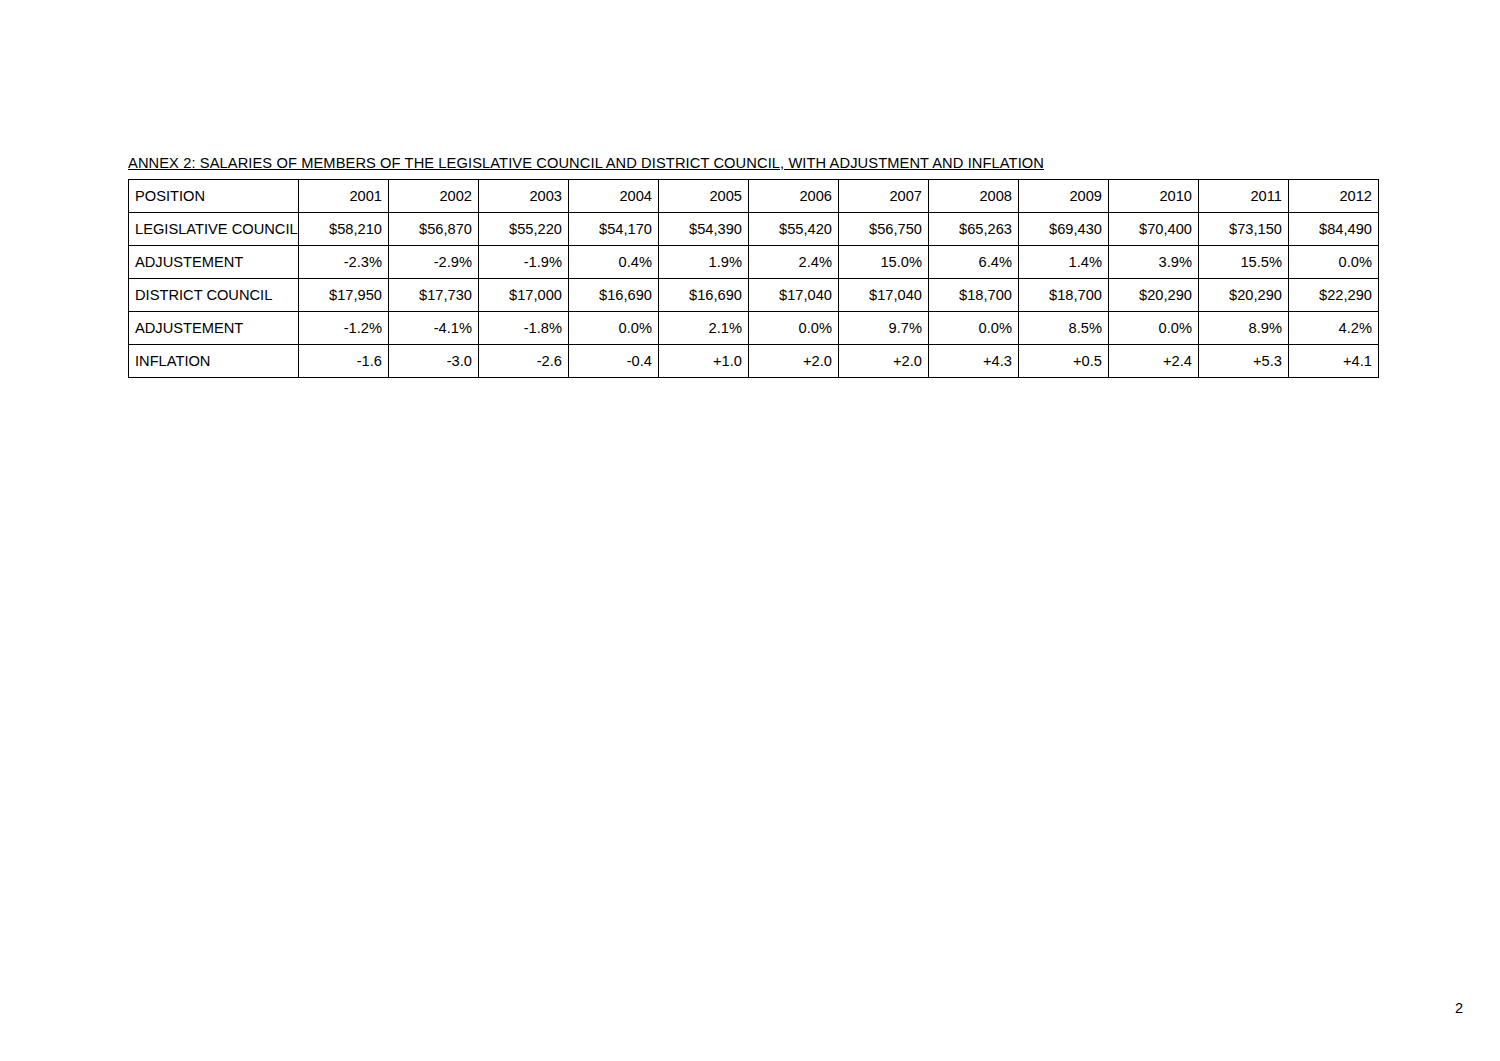ANNEX 2: SALARIES OF MEMBERS OF THE LEGISLATIVE COUNCIL AND DISTRICT COUNCIL, WITH ADJUSTMENT AND INFLATION
| POSITION | 2001 | 2002 | 2003 | 2004 | 2005 | 2006 | 2007 | 2008 | 2009 | 2010 | 2011 | 2012 |
| --- | --- | --- | --- | --- | --- | --- | --- | --- | --- | --- | --- | --- |
| LEGISLATIVE COUNCIL | $58,210 | $56,870 | $55,220 | $54,170 | $54,390 | $55,420 | $56,750 | $65,263 | $69,430 | $70,400 | $73,150 | $84,490 |
| ADJUSTEMENT | -2.3% | -2.9% | -1.9% | 0.4% | 1.9% | 2.4% | 15.0% | 6.4% | 1.4% | 3.9% | 15.5% | 0.0% |
| DISTRICT COUNCIL | $17,950 | $17,730 | $17,000 | $16,690 | $16,690 | $17,040 | $17,040 | $18,700 | $18,700 | $20,290 | $20,290 | $22,290 |
| ADJUSTEMENT | -1.2% | -4.1% | -1.8% | 0.0% | 2.1% | 0.0% | 9.7% | 0.0% | 8.5% | 0.0% | 8.9% | 4.2% |
| INFLATION | -1.6 | -3.0 | -2.6 | -0.4 | +1.0 | +2.0 | +2.0 | +4.3 | +0.5 | +2.4 | +5.3 | +4.1 |
2